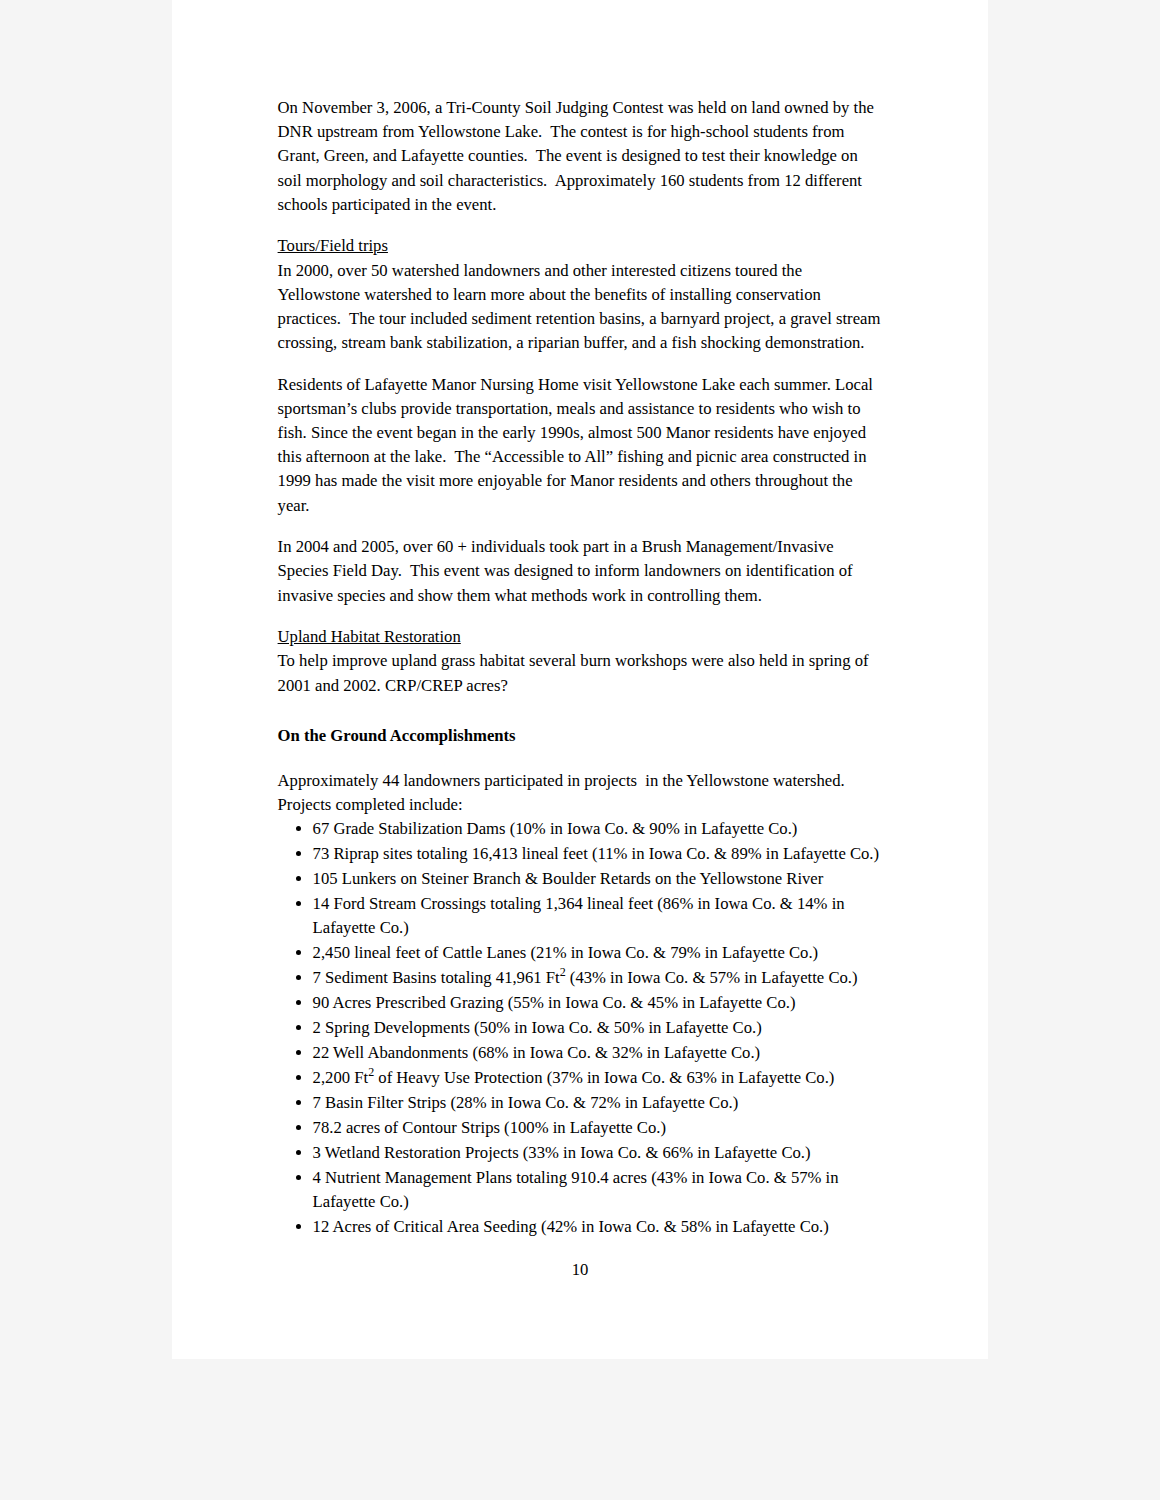On November 3, 2006, a Tri-County Soil Judging Contest was held on land owned by the DNR upstream from Yellowstone Lake. The contest is for high-school students from Grant, Green, and Lafayette counties. The event is designed to test their knowledge on soil morphology and soil characteristics. Approximately 160 students from 12 different schools participated in the event.
Tours/Field trips
In 2000, over 50 watershed landowners and other interested citizens toured the Yellowstone watershed to learn more about the benefits of installing conservation practices. The tour included sediment retention basins, a barnyard project, a gravel stream crossing, stream bank stabilization, a riparian buffer, and a fish shocking demonstration.
Residents of Lafayette Manor Nursing Home visit Yellowstone Lake each summer. Local sportsman’s clubs provide transportation, meals and assistance to residents who wish to fish. Since the event began in the early 1990s, almost 500 Manor residents have enjoyed this afternoon at the lake. The “Accessible to All” fishing and picnic area constructed in 1999 has made the visit more enjoyable for Manor residents and others throughout the year.
In 2004 and 2005, over 60 + individuals took part in a Brush Management/Invasive Species Field Day. This event was designed to inform landowners on identification of invasive species and show them what methods work in controlling them.
Upland Habitat Restoration
To help improve upland grass habitat several burn workshops were also held in spring of 2001 and 2002. CRP/CREP acres?
On the Ground Accomplishments
Approximately 44 landowners participated in projects in the Yellowstone watershed. Projects completed include:
67 Grade Stabilization Dams (10% in Iowa Co. & 90% in Lafayette Co.)
73 Riprap sites totaling 16,413 lineal feet (11% in Iowa Co. & 89% in Lafayette Co.)
105 Lunkers on Steiner Branch & Boulder Retards on the Yellowstone River
14 Ford Stream Crossings totaling 1,364 lineal feet (86% in Iowa Co. & 14% in Lafayette Co.)
2,450 lineal feet of Cattle Lanes (21% in Iowa Co. & 79% in Lafayette Co.)
7 Sediment Basins totaling 41,961 Ft2 (43% in Iowa Co. & 57% in Lafayette Co.)
90 Acres Prescribed Grazing (55% in Iowa Co. & 45% in Lafayette Co.)
2 Spring Developments (50% in Iowa Co. & 50% in Lafayette Co.)
22 Well Abandonments (68% in Iowa Co. & 32% in Lafayette Co.)
2,200 Ft2 of Heavy Use Protection (37% in Iowa Co. & 63% in Lafayette Co.)
7 Basin Filter Strips (28% in Iowa Co. & 72% in Lafayette Co.)
78.2 acres of Contour Strips (100% in Lafayette Co.)
3 Wetland Restoration Projects (33% in Iowa Co. & 66% in Lafayette Co.)
4 Nutrient Management Plans totaling 910.4 acres (43% in Iowa Co. & 57% in Lafayette Co.)
12 Acres of Critical Area Seeding (42% in Iowa Co. & 58% in Lafayette Co.)
10